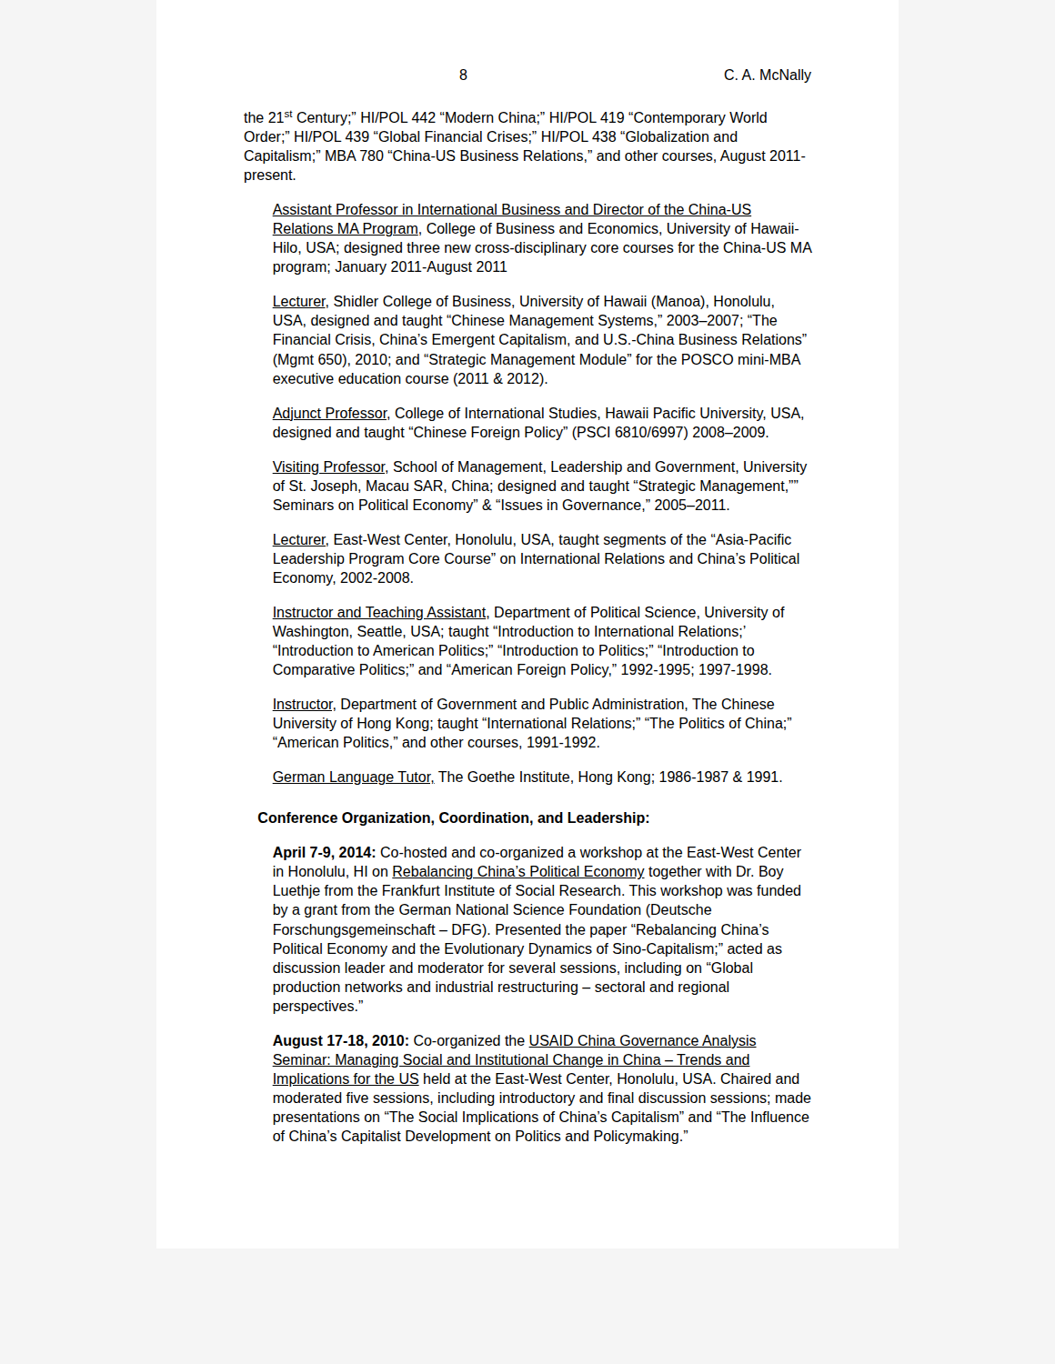8 C. A. McNally
the 21st Century;” HI/POL 442 “Modern China;” HI/POL 419 “Contemporary World Order;” HI/POL 439 “Global Financial Crises;” HI/POL 438 “Globalization and Capitalism;” MBA 780 “China-US Business Relations,” and other courses, August 2011-present.
Assistant Professor in International Business and Director of the China-US Relations MA Program, College of Business and Economics, University of Hawaii-Hilo, USA; designed three new cross-disciplinary core courses for the China-US MA program; January 2011-August 2011
Lecturer, Shidler College of Business, University of Hawaii (Manoa), Honolulu, USA, designed and taught “Chinese Management Systems,” 2003–2007; “The Financial Crisis, China’s Emergent Capitalism, and U.S.-China Business Relations” (Mgmt 650), 2010; and “Strategic Management Module” for the POSCO mini-MBA executive education course (2011 & 2012).
Adjunct Professor, College of International Studies, Hawaii Pacific University, USA, designed and taught “Chinese Foreign Policy” (PSCI 6810/6997) 2008–2009.
Visiting Professor, School of Management, Leadership and Government, University of St. Joseph, Macau SAR, China; designed and taught “Strategic Management,”” Seminars on Political Economy” & “Issues in Governance,” 2005–2011.
Lecturer, East-West Center, Honolulu, USA, taught segments of the “Asia-Pacific Leadership Program Core Course” on International Relations and China’s Political Economy, 2002-2008.
Instructor and Teaching Assistant, Department of Political Science, University of Washington, Seattle, USA; taught “Introduction to International Relations;’ “Introduction to American Politics;” “Introduction to Politics;” “Introduction to Comparative Politics;” and “American Foreign Policy,” 1992-1995; 1997-1998.
Instructor, Department of Government and Public Administration, The Chinese University of Hong Kong; taught “International Relations;” “The Politics of China;” “American Politics,” and other courses, 1991-1992.
German Language Tutor, The Goethe Institute, Hong Kong; 1986-1987 & 1991.
Conference Organization, Coordination, and Leadership:
April 7-9, 2014: Co-hosted and co-organized a workshop at the East-West Center in Honolulu, HI on Rebalancing China’s Political Economy together with Dr. Boy Luethje from the Frankfurt Institute of Social Research. This workshop was funded by a grant from the German National Science Foundation (Deutsche Forschungsgemeinschaft – DFG). Presented the paper “Rebalancing China’s Political Economy and the Evolutionary Dynamics of Sino-Capitalism;” acted as discussion leader and moderator for several sessions, including on “Global production networks and industrial restructuring – sectoral and regional perspectives.”
August 17-18, 2010: Co-organized the USAID China Governance Analysis Seminar: Managing Social and Institutional Change in China – Trends and Implications for the US held at the East-West Center, Honolulu, USA. Chaired and moderated five sessions, including introductory and final discussion sessions; made presentations on “The Social Implications of China’s Capitalism” and “The Influence of China’s Capitalist Development on Politics and Policymaking.”